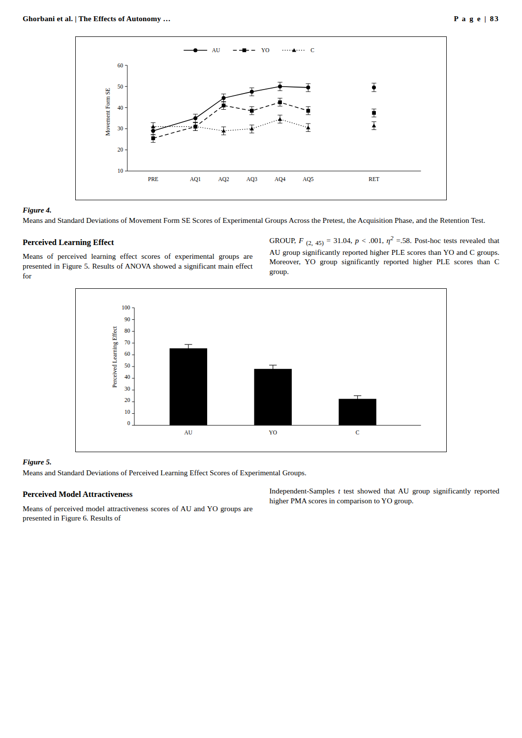Ghorbani et al. | The Effects of Autonomy …
P a g e | 83
AU YO C 60 50 40 30 20 10 Movement Form SE PRE AQ1 AQ2 AQ3 AQ4 AQ5 RET
Figure 4.
Means and Standard Deviations of Movement Form SE Scores of Experimental Groups Across the Pretest, the Acquisition Phase, and the Retention Test.
Perceived Learning Effect
Means of perceived learning effect scores of experimental groups are presented in Figure 5. Results of ANOVA showed a significant main effect for
GROUP, F (2, 45) = 31.04, p < .001, η2 =.58. Post-hoc tests revealed that AU group significantly reported higher PLE scores than YO and C groups. Moreover, YO group significantly reported higher PLE scores than C group.
100 90 80 70 60 50 40 30 20 10 0 Perceived Learning Effect AU YO C
Figure 5.
Means and Standard Deviations of Perceived Learning Effect Scores of Experimental Groups.
Perceived Model Attractiveness
Means of perceived model attractiveness scores of AU and YO groups are presented in Figure 6. Results of
Independent-Samples t test showed that AU group significantly reported higher PMA scores in comparison to YO group.